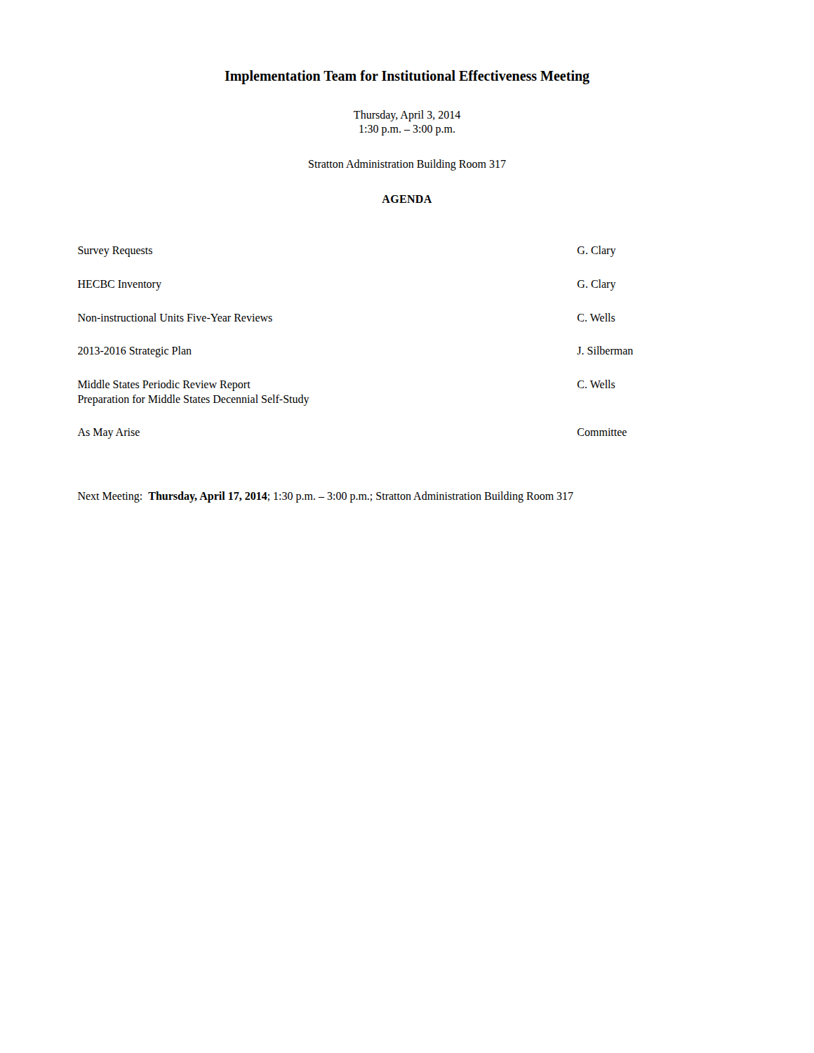Implementation Team for Institutional Effectiveness Meeting
Thursday, April 3, 2014
1:30 p.m. – 3:00 p.m.
Stratton Administration Building Room 317
AGENDA
| Survey Requests | G. Clary |
| HECBC Inventory | G. Clary |
| Non-instructional Units Five-Year Reviews | C. Wells |
| 2013-2016 Strategic Plan | J. Silberman |
| Middle States Periodic Review Report Preparation for Middle States Decennial Self-Study | C. Wells |
| As May Arise | Committee |
Next Meeting: Thursday, April 17, 2014; 1:30 p.m. – 3:00 p.m.; Stratton Administration Building Room 317